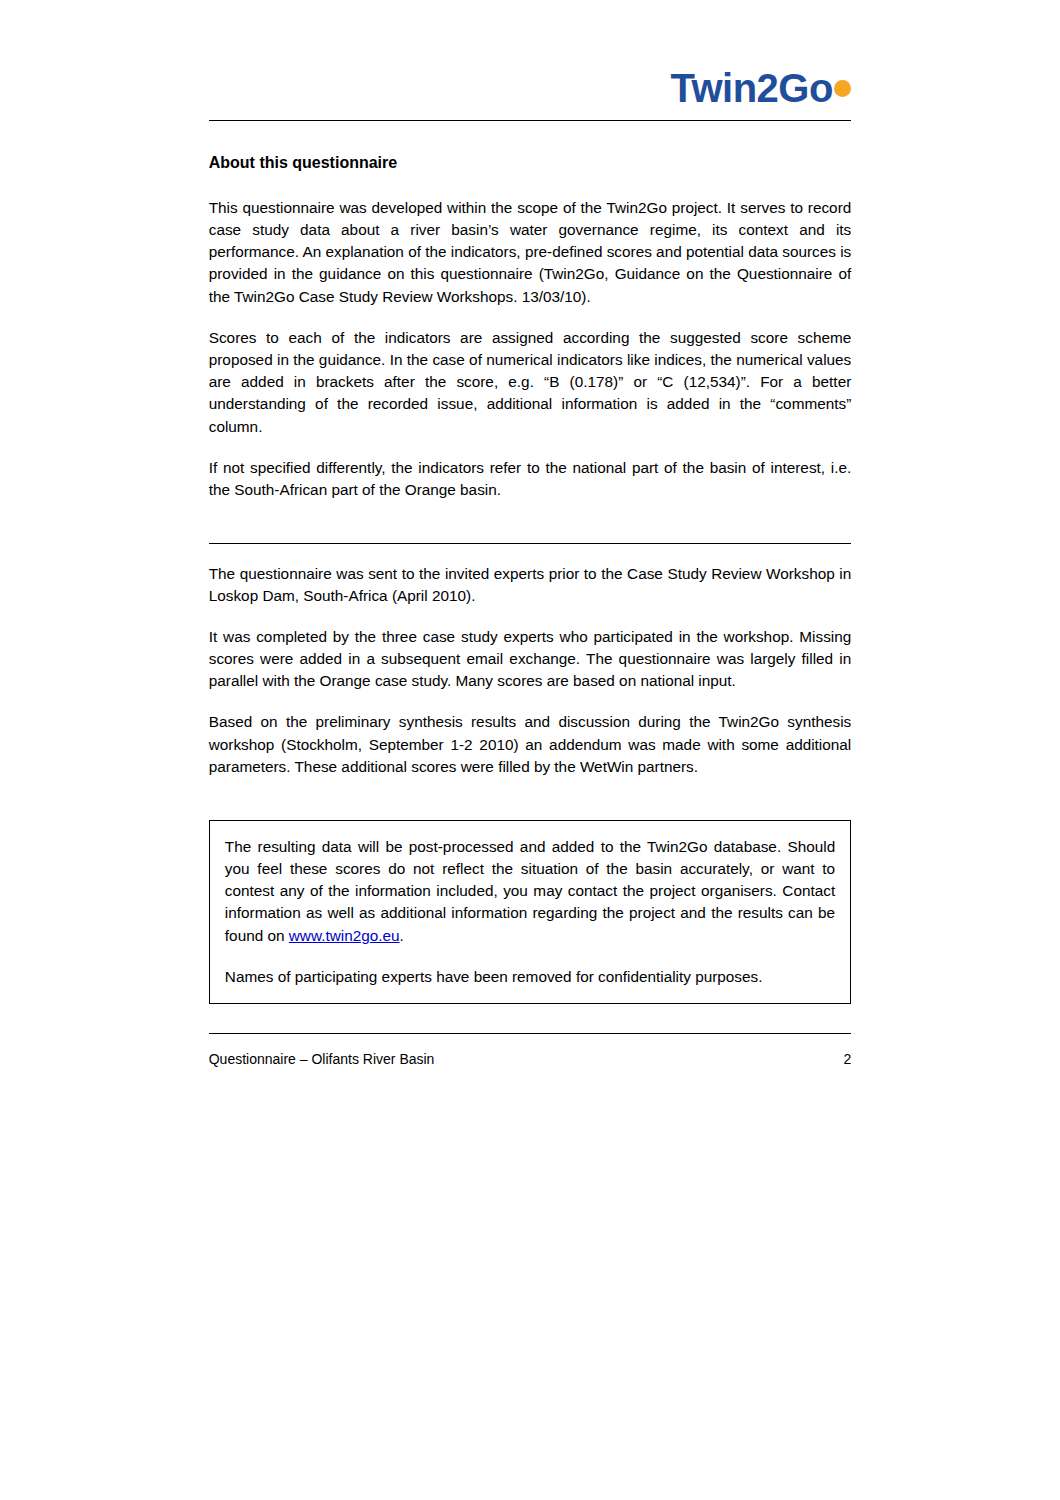Twin2 Go
About this questionnaire
This questionnaire was developed within the scope of the Twin2Go project. It serves to record case study data about a river basin’s water governance regime, its context and its performance. An explanation of the indicators, pre-defined scores and potential data sources is provided in the guidance on this questionnaire (Twin2Go, Guidance on the Questionnaire of the Twin2Go Case Study Review Workshops. 13/03/10).
Scores to each of the indicators are assigned according the suggested score scheme proposed in the guidance. In the case of numerical indicators like indices, the numerical values are added in brackets after the score, e.g. “B (0.178)” or “C (12,534)”. For a better understanding of the recorded issue, additional information is added in the “comments” column.
If not specified differently, the indicators refer to the national part of the basin of interest, i.e. the South-African part of the Orange basin.
The questionnaire was sent to the invited experts prior to the Case Study Review Workshop in Loskop Dam, South-Africa (April 2010).
It was completed by the three case study experts who participated in the workshop. Missing scores were added in a subsequent email exchange. The questionnaire was largely filled in parallel with the Orange case study. Many scores are based on national input.
Based on the preliminary synthesis results and discussion during the Twin2Go synthesis workshop (Stockholm, September 1-2 2010) an addendum was made with some additional parameters. These additional scores were filled by the WetWin partners.
The resulting data will be post-processed and added to the Twin2Go database. Should you feel these scores do not reflect the situation of the basin accurately, or want to contest any of the information included, you may contact the project organisers. Contact information as well as additional information regarding the project and the results can be found on www.twin2go.eu.
Names of participating experts have been removed for confidentiality purposes.
Questionnaire – Olifants River Basin 2